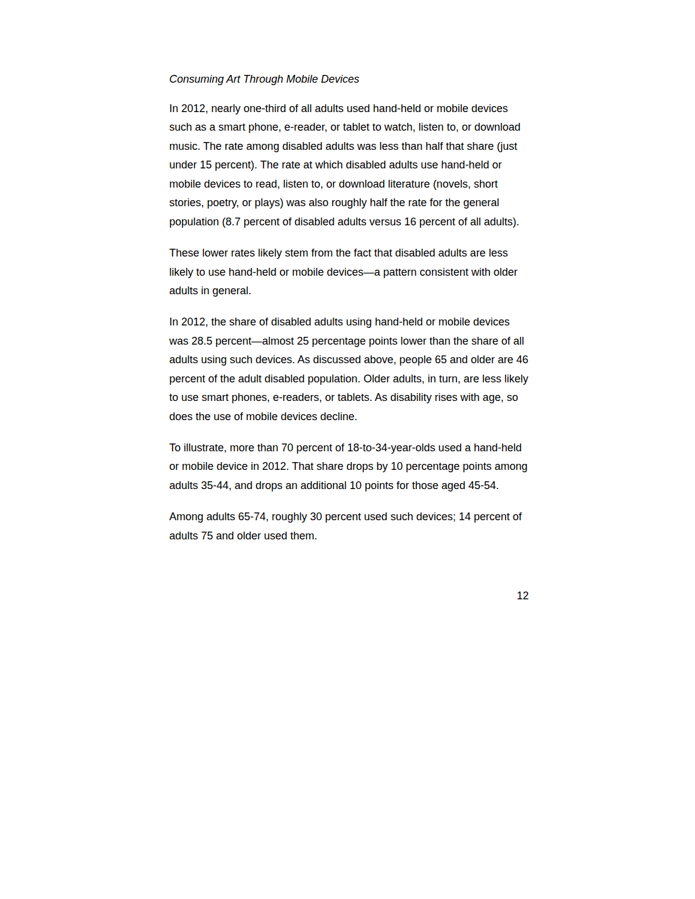Consuming Art Through Mobile Devices
In 2012, nearly one-third of all adults used hand-held or mobile devices such as a smart phone, e-reader, or tablet to watch, listen to, or download music. The rate among disabled adults was less than half that share (just under 15 percent). The rate at which disabled adults use hand-held or mobile devices to read, listen to, or download literature (novels, short stories, poetry, or plays) was also roughly half the rate for the general population (8.7 percent of disabled adults versus 16 percent of all adults).
These lower rates likely stem from the fact that disabled adults are less likely to use hand-held or mobile devices—a pattern consistent with older adults in general.
In 2012, the share of disabled adults using hand-held or mobile devices was 28.5 percent—almost 25 percentage points lower than the share of all adults using such devices. As discussed above, people 65 and older are 46 percent of the adult disabled population. Older adults, in turn, are less likely to use smart phones, e-readers, or tablets. As disability rises with age, so does the use of mobile devices decline.
To illustrate, more than 70 percent of 18-to-34-year-olds used a hand-held or mobile device in 2012. That share drops by 10 percentage points among adults 35-44, and drops an additional 10 points for those aged 45-54.
Among adults 65-74, roughly 30 percent used such devices; 14 percent of adults 75 and older used them.
12